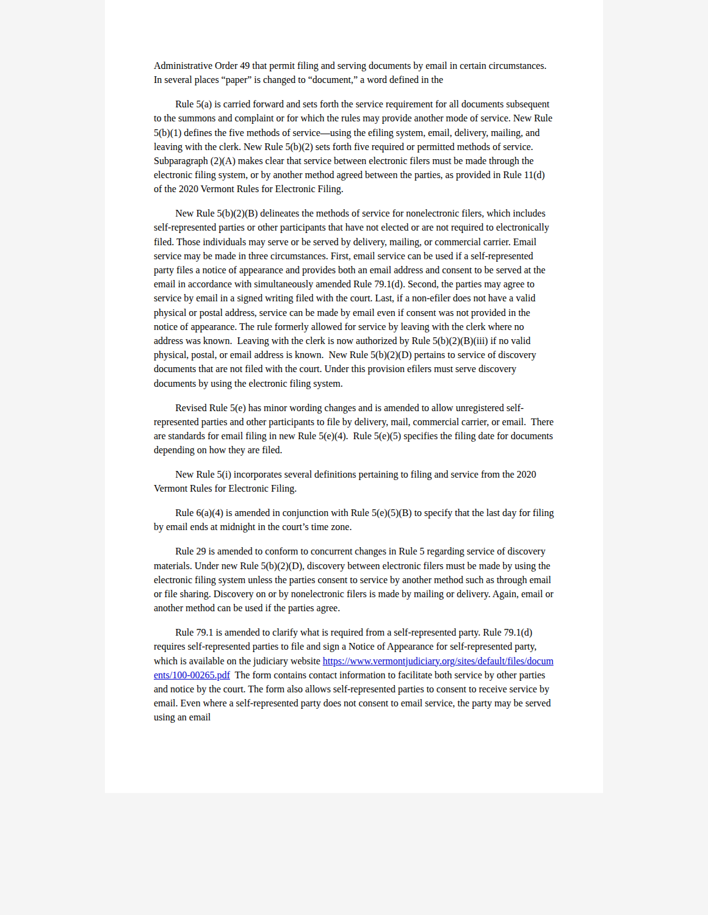Administrative Order 49 that permit filing and serving documents by email in certain circumstances. In several places “paper” is changed to “document,” a word defined in the
Rule 5(a) is carried forward and sets forth the service requirement for all documents subsequent to the summons and complaint or for which the rules may provide another mode of service. New Rule 5(b)(1) defines the five methods of service—using the efiling system, email, delivery, mailing, and leaving with the clerk. New Rule 5(b)(2) sets forth five required or permitted methods of service. Subparagraph (2)(A) makes clear that service between electronic filers must be made through the electronic filing system, or by another method agreed between the parties, as provided in Rule 11(d) of the 2020 Vermont Rules for Electronic Filing.
New Rule 5(b)(2)(B) delineates the methods of service for nonelectronic filers, which includes self-represented parties or other participants that have not elected or are not required to electronically filed. Those individuals may serve or be served by delivery, mailing, or commercial carrier. Email service may be made in three circumstances. First, email service can be used if a self-represented party files a notice of appearance and provides both an email address and consent to be served at the email in accordance with simultaneously amended Rule 79.1(d). Second, the parties may agree to service by email in a signed writing filed with the court. Last, if a non-efiler does not have a valid physical or postal address, service can be made by email even if consent was not provided in the notice of appearance. The rule formerly allowed for service by leaving with the clerk where no address was known. Leaving with the clerk is now authorized by Rule 5(b)(2)(B)(iii) if no valid physical, postal, or email address is known. New Rule 5(b)(2)(D) pertains to service of discovery documents that are not filed with the court. Under this provision efilers must serve discovery documents by using the electronic filing system.
Revised Rule 5(e) has minor wording changes and is amended to allow unregistered self-represented parties and other participants to file by delivery, mail, commercial carrier, or email. There are standards for email filing in new Rule 5(e)(4). Rule 5(e)(5) specifies the filing date for documents depending on how they are filed.
New Rule 5(i) incorporates several definitions pertaining to filing and service from the 2020 Vermont Rules for Electronic Filing.
Rule 6(a)(4) is amended in conjunction with Rule 5(e)(5)(B) to specify that the last day for filing by email ends at midnight in the court’s time zone.
Rule 29 is amended to conform to concurrent changes in Rule 5 regarding service of discovery materials. Under new Rule 5(b)(2)(D), discovery between electronic filers must be made by using the electronic filing system unless the parties consent to service by another method such as through email or file sharing. Discovery on or by nonelectronic filers is made by mailing or delivery. Again, email or another method can be used if the parties agree.
Rule 79.1 is amended to clarify what is required from a self-represented party. Rule 79.1(d) requires self-represented parties to file and sign a Notice of Appearance for self-represented party, which is available on the judiciary website https://www.vermontjudiciary.org/sites/default/files/documents/100-00265.pdf The form contains contact information to facilitate both service by other parties and notice by the court. The form also allows self-represented parties to consent to receive service by email. Even where a self-represented party does not consent to email service, the party may be served using an email